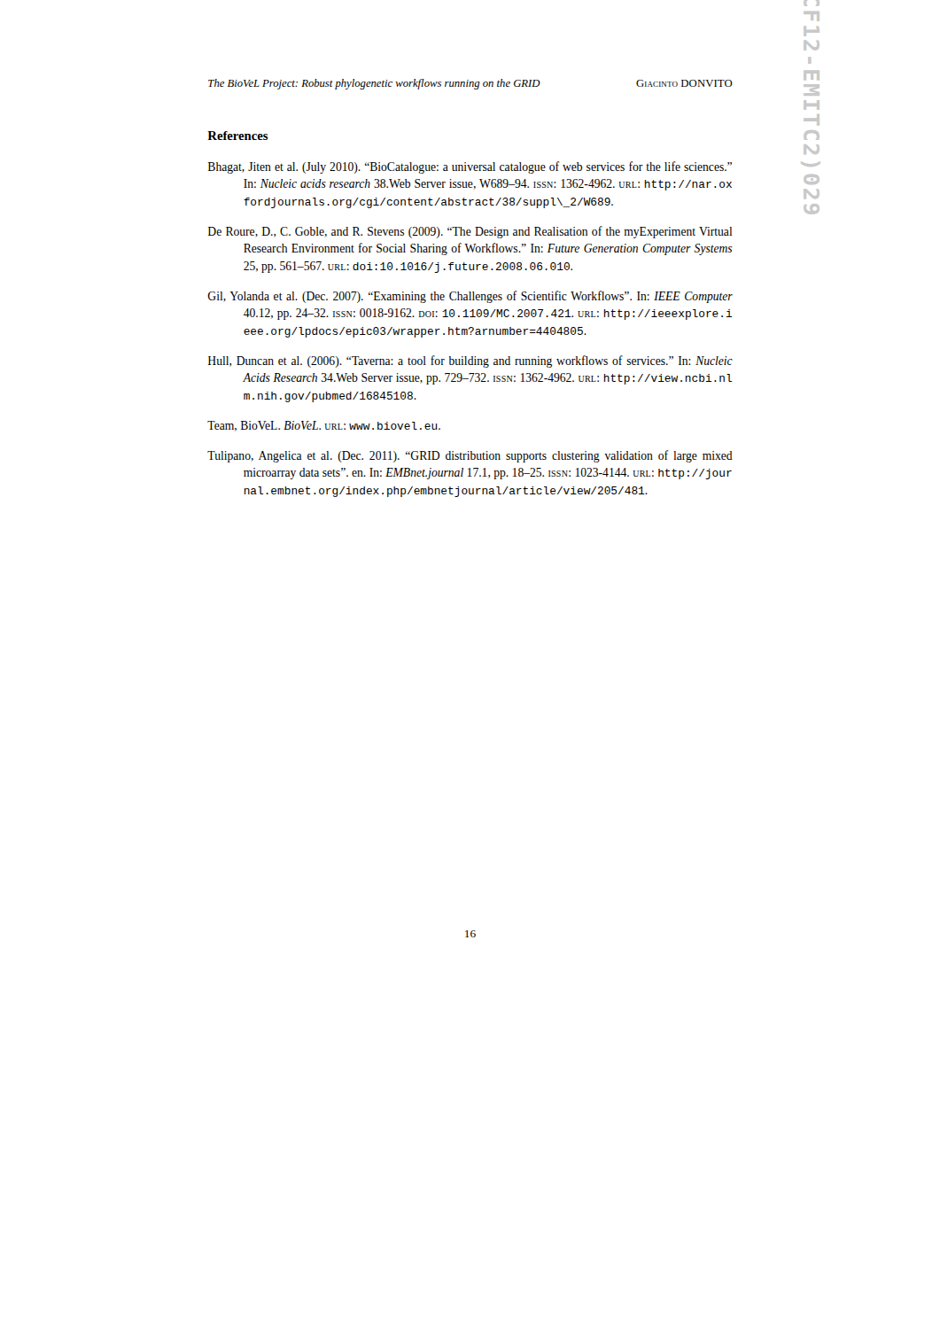The BioVeL Project: Robust phylogenetic workflows running on the GRID Giacinto DONVITO
References
Bhagat, Jiten et al. (July 2010). “BioCatalogue: a universal catalogue of web services for the life sciences.” In: Nucleic acids research 38.Web Server issue, W689–94. issn: 1362-4962. url: http://nar.oxfordjournals.org/cgi/content/abstract/38/suppl\_2/W689.
De Roure, D., C. Goble, and R. Stevens (2009). “The Design and Realisation of the myExperiment Virtual Research Environment for Social Sharing of Workflows.” In: Future Generation Computer Systems 25, pp. 561–567. url: doi:10.1016/j.future.2008.06.010.
Gil, Yolanda et al. (Dec. 2007). “Examining the Challenges of Scientific Workflows”. In: IEEE Computer 40.12, pp. 24–32. issn: 0018-9162. doi: 10.1109/MC.2007.421. url: http://ieeexplore.ieee.org/lpdocs/epic03/wrapper.htm?arnumber=4404805.
Hull, Duncan et al. (2006). “Taverna: a tool for building and running workflows of services.” In: Nucleic Acids Research 34.Web Server issue, pp. 729–732. issn: 1362-4962. url: http://view.ncbi.nlm.nih.gov/pubmed/16845108.
Team, BioVeL. BioVeL. url: www.biovel.eu.
Tulipano, Angelica et al. (Dec. 2011). “GRID distribution supports clustering validation of large mixed microarray data sets”. en. In: EMBnet.journal 17.1, pp. 18–25. issn: 1023-4144. url: http://journal.embnet.org/index.php/embnetjournal/article/view/205/481.
PoS(EGICF12-EMITC2)029
16